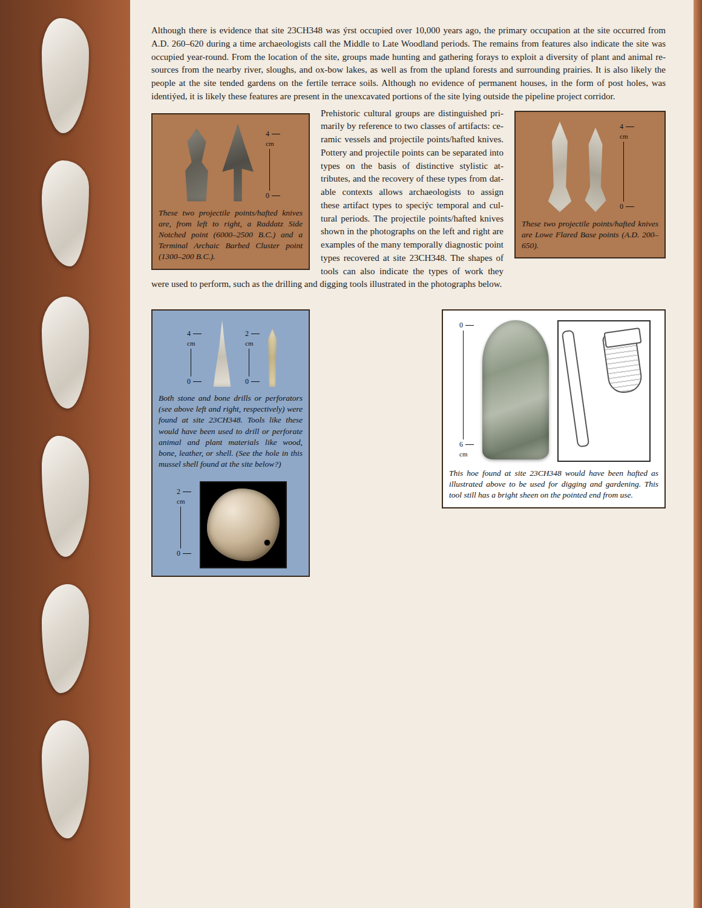Although there is evidence that site 23CH348 was ýrst occupied over 10,000 years ago, the primary occupation at the site occurred from A.D. 260–620 during a time archaeologists call the Middle to Late Woodland periods. The remains from features also indicate the site was occupied year-round. From the location of the site, groups made hunting and gathering forays to exploit a diversity of plant and animal resources from the nearby river, sloughs, and ox-bow lakes, as well as from the upland forests and surrounding prairies. It is also likely the people at the site tended gardens on the fertile terrace soils. Although no evidence of permanent houses, in the form of post holes, was identiýed, it is likely these features are present in the unexcavated portions of the site lying outside the pipeline project corridor.
4
cm
0
These two projectile points/hafted knives are Lowe Flared Base points (A.D. 200–650).
4
cm
0
These two projectile points/hafted knives are, from left to right, a Raddatz Side Notched point (6000–2500 B.C.) and a Terminal Archaic Barbed Cluster point (1300–200 B.C.).
Prehistoric cultural groups are distinguished primarily by reference to two classes of artifacts: ceramic vessels and projectile points/hafted knives. Pottery and projectile points can be separated into types on the basis of distinctive stylistic attributes, and the recovery of these types from datable contexts allows archaeologists to assign these artifact types to speciýc temporal and cultural periods. The projectile points/hafted knives shown in the photographs on the left and right are examples of the many temporally diagnostic point types recovered at site 23CH348. The shapes of tools can also indicate the types of work they were used to perform, such as the drilling and digging tools illustrated in the photographs below.
4
cm
0
2
cm
0
Both stone and bone drills or perforators (see above left and right, respectively) were found at site 23CH348. Tools like these would have been used to drill or perforate animal and plant materials like wood, bone, leather, or shell. (See the hole in this mussel shell found at the site below?)
2
cm
0
0
6
cm
This hoe found at site 23CH348 would have been hafted as illustrated above to be used for digging and gardening. This tool still has a bright sheen on the pointed end from use.